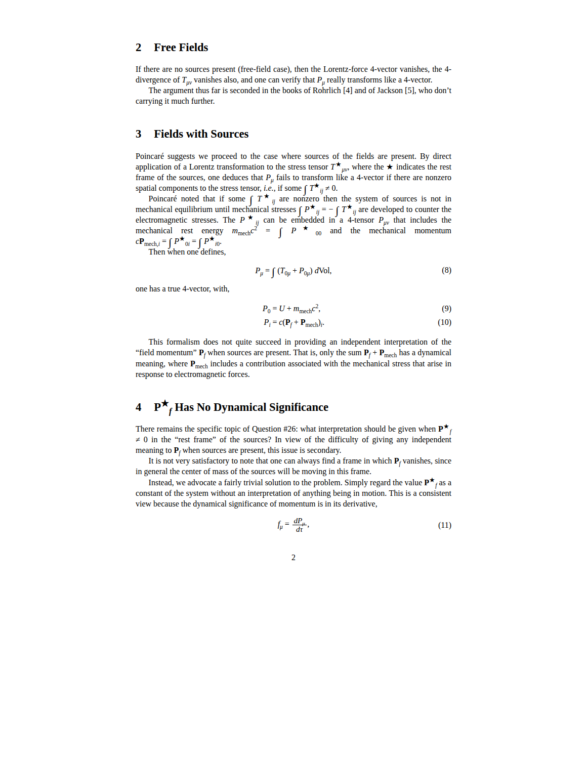2 Free Fields
If there are no sources present (free-field case), then the Lorentz-force 4-vector vanishes, the 4-divergence of Tμν vanishes also, and one can verify that Pμ really transforms like a 4-vector.
The argument thus far is seconded in the books of Rohrlich [4] and of Jackson [5], who don’t carrying it much further.
3 Fields with Sources
Poincaré suggests we proceed to the case where sources of the fields are present. By direct application of a Lorentz transformation to the stress tensor T★μν, where the ★ indicates the rest frame of the sources, one deduces that Pμ fails to transform like a 4-vector if there are nonzero spatial components to the stress tensor, i.e., if some ∫ T★ij ≠ 0.
Poincaré noted that if some ∫ T★ij are nonzero then the system of sources is not in mechanical equilibrium until mechanical stresses ∫ P★ij = − ∫ T★ij are developed to counter the electromagnetic stresses. The P★ij can be embedded in a 4-tensor Pμν that includes the mechanical rest energy mmechc2 = ∫ P★00 and the mechanical momentum cPmech,i = ∫ P★0i = ∫ P★i0.
Then when one defines,
Pμ = ∫ (T0μ + P0μ) d Vol, (8)
one has a true 4-vector, with,
| P 0 | = | U + m mech c 2 , |
| P i | = | c ( P f + P mech ) i . |
(9) (10)
This formalism does not quite succeed in providing an independent interpretation of the “field momentum” Pf when sources are present. That is, only the sum Pf + Pmech has a dynamical meaning, where Pmech includes a contribution associated with the mechanical stress that arise in response to electromagnetic forces.
4 P★f Has No Dynamical Significance
There remains the specific topic of Question #26: what interpretation should be given when P★f ≠ 0 in the “rest frame” of the sources? In view of the difficulty of giving any independent meaning to Pf when sources are present, this issue is secondary.
It is not very satisfactory to note that one can always find a frame in which Pf vanishes, since in general the center of mass of the sources will be moving in this frame.
Instead, we advocate a fairly trivial solution to the problem. Simply regard the value P★f as a constant of the system without an interpretation of anything being in motion. This is a consistent view because the dynamical significance of momentum is in its derivative,
fμ = dPμ dτ, (11)
2